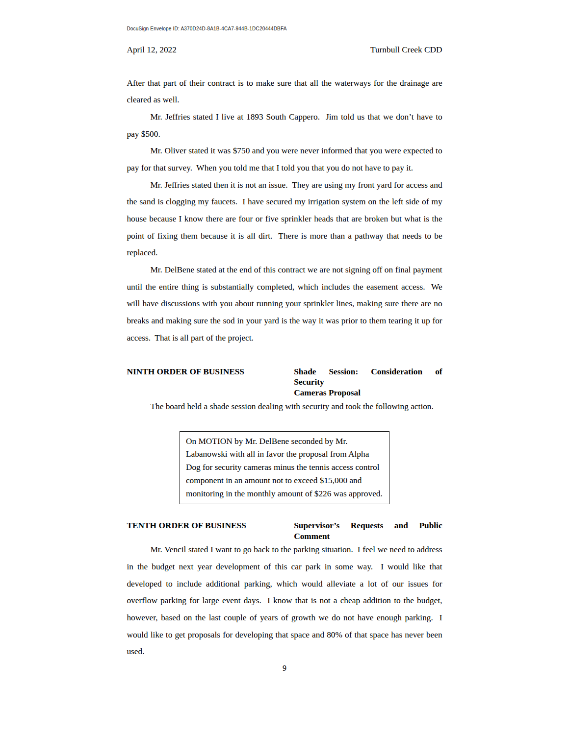DocuSign Envelope ID: A370D24D-8A1B-4CA7-944B-1DC20444DBFA
April 12, 2022
Turnbull Creek CDD
After that part of their contract is to make sure that all the waterways for the drainage are cleared as well.
Mr. Jeffries stated I live at 1893 South Cappero. Jim told us that we don’t have to pay $500.
Mr. Oliver stated it was $750 and you were never informed that you were expected to pay for that survey. When you told me that I told you that you do not have to pay it.
Mr. Jeffries stated then it is not an issue. They are using my front yard for access and the sand is clogging my faucets. I have secured my irrigation system on the left side of my house because I know there are four or five sprinkler heads that are broken but what is the point of fixing them because it is all dirt. There is more than a pathway that needs to be replaced.
Mr. DelBene stated at the end of this contract we are not signing off on final payment until the entire thing is substantially completed, which includes the easement access. We will have discussions with you about running your sprinkler lines, making sure there are no breaks and making sure the sod in your yard is the way it was prior to them tearing it up for access. That is all part of the project.
Ninth Order of Business
Shade Session: Consideration of SecurityCameras Proposal
The board held a shade session dealing with security and took the following action.
On MOTION by Mr. DelBene seconded by Mr. Labanowski with all in favor the proposal from Alpha Dog for security cameras minus the tennis access control component in an amount not to exceed $15,000 and monitoring in the monthly amount of $226 was approved.
Tenth Order of Business
Supervisor’s Requests and Public Comment
Mr. Vencil stated I want to go back to the parking situation. I feel we need to address in the budget next year development of this car park in some way. I would like that developed to include additional parking, which would alleviate a lot of our issues for overflow parking for large event days. I know that is not a cheap addition to the budget, however, based on the last couple of years of growth we do not have enough parking. I would like to get proposals for developing that space and 80% of that space has never been used.
9